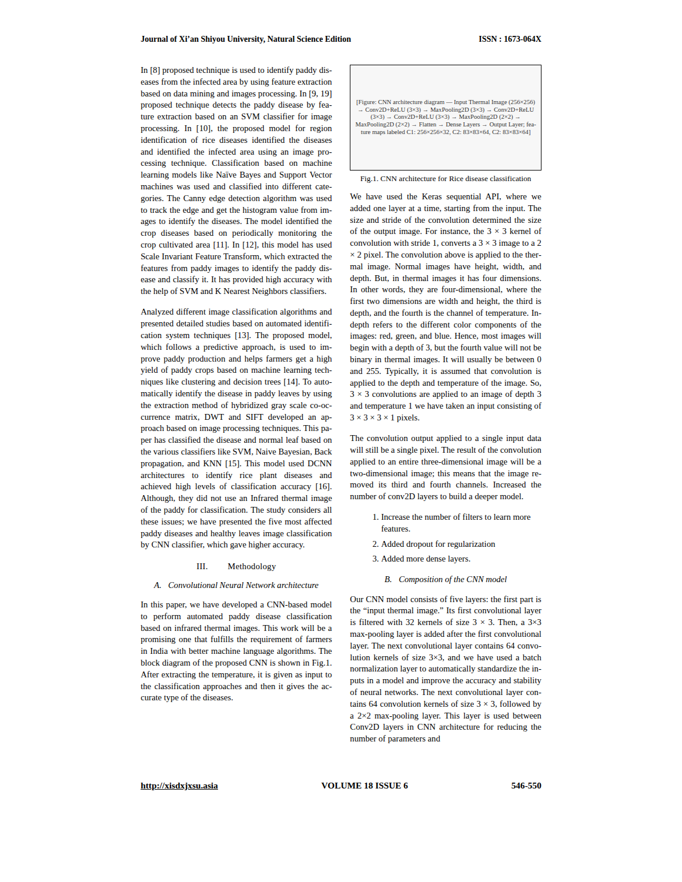Journal of Xi’an Shiyou University, Natural Science Edition
ISSN : 1673-064X
In [8] proposed technique is used to identify paddy diseases from the infected area by using feature extraction based on data mining and images processing. In [9, 19] proposed technique detects the paddy disease by feature extraction based on an SVM classifier for image processing. In [10], the proposed model for region identification of rice diseases identified the diseases and identified the infected area using an image processing technique. Classification based on machine learning models like Naïve Bayes and Support Vector machines was used and classified into different categories. The Canny edge detection algorithm was used to track the edge and get the histogram value from images to identify the diseases. The model identified the crop diseases based on periodically monitoring the crop cultivated area [11]. In [12], this model has used Scale Invariant Feature Transform, which extracted the features from paddy images to identify the paddy disease and classify it. It has provided high accuracy with the help of SVM and K Nearest Neighbors classifiers.
Analyzed different image classification algorithms and presented detailed studies based on automated identification system techniques [13]. The proposed model, which follows a predictive approach, is used to improve paddy production and helps farmers get a high yield of paddy crops based on machine learning techniques like clustering and decision trees [14]. To automatically identify the disease in paddy leaves by using the extraction method of hybridized gray scale co-occurrence matrix, DWT and SIFT developed an approach based on image processing techniques. This paper has classified the disease and normal leaf based on the various classifiers like SVM, Naive Bayesian, Back propagation, and KNN [15]. This model used DCNN architectures to identify rice plant diseases and achieved high levels of classification accuracy [16]. Although, they did not use an Infrared thermal image of the paddy for classification. The study considers all these issues; we have presented the five most affected paddy diseases and healthy leaves image classification by CNN classifier, which gave higher accuracy.
III. Methodology
A. Convolutional Neural Network architecture
In this paper, we have developed a CNN-based model to perform automated paddy disease classification based on infrared thermal images. This work will be a promising one that fulfills the requirement of farmers in India with better machine language algorithms. The block diagram of the proposed CNN is shown in Fig.1. After extracting the temperature, it is given as input to the classification approaches and then it gives the accurate type of the diseases.
[Figure: CNN architecture diagram — Input Thermal Image (256×256) → Conv2D+ReLU (3×3) → MaxPooling2D (3×3) → Conv2D+ReLU (3×3) → Conv2D+ReLU (3×3) → MaxPooling2D (2×2) → MaxPooling2D (2×2) → Flatten → Dense Layers → Output Layer; feature maps labeled C1: 256×256×32, C2: 83×83×64, C2: 83×83×64]
Fig.1. CNN architecture for Rice disease classification
We have used the Keras sequential API, where we added one layer at a time, starting from the input. The size and stride of the convolution determined the size of the output image. For instance, the 3 × 3 kernel of convolution with stride 1, converts a 3 × 3 image to a 2 × 2 pixel. The convolution above is applied to the thermal image. Normal images have height, width, and depth. But, in thermal images it has four dimensions. In other words, they are four-dimensional, where the first two dimensions are width and height, the third is depth, and the fourth is the channel of temperature. In-depth refers to the different color components of the images: red, green, and blue. Hence, most images will begin with a depth of 3, but the fourth value will not be binary in thermal images. It will usually be between 0 and 255. Typically, it is assumed that convolution is applied to the depth and temperature of the image. So, 3 × 3 convolutions are applied to an image of depth 3 and temperature 1 we have taken an input consisting of 3 × 3 × 3 × 1 pixels.
The convolution output applied to a single input data will still be a single pixel. The result of the convolution applied to an entire three-dimensional image will be a two-dimensional image; this means that the image removed its third and fourth channels. Increased the number of conv2D layers to build a deeper model.
Increase the number of filters to learn more features.
Added dropout for regularization
Added more dense layers.
B. Composition of the CNN model
Our CNN model consists of five layers: the first part is the “input thermal image.” Its first convolutional layer is filtered with 32 kernels of size 3 × 3. Then, a 3×3 max-pooling layer is added after the first convolutional layer. The next convolutional layer contains 64 convolution kernels of size 3×3, and we have used a batch normalization layer to automatically standardize the inputs in a model and improve the accuracy and stability of neural networks. The next convolutional layer contains 64 convolution kernels of size 3 × 3, followed by a 2×2 max-pooling layer. This layer is used between Conv2D layers in CNN architecture for reducing the number of parameters and
http://xisdxjxsu.asia
VOLUME 18 ISSUE 6
546-550